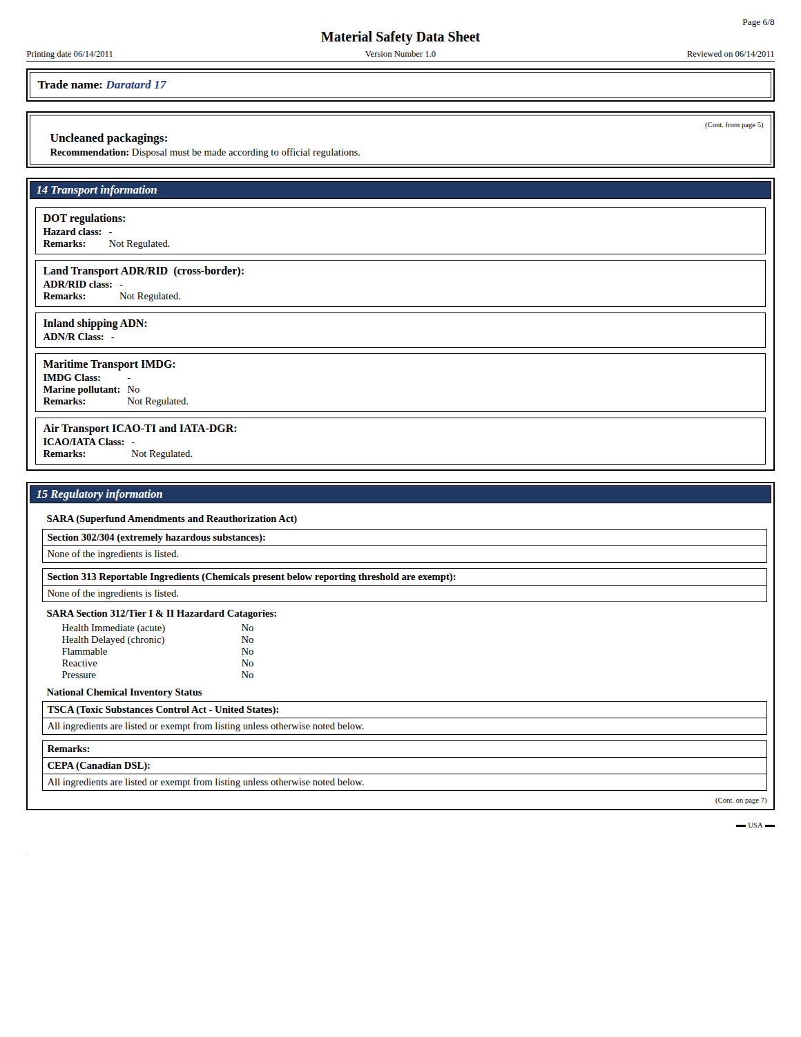Page 6/8
Material Safety Data Sheet
Printing date 06/14/2011
Version Number 1.0
Reviewed on 06/14/2011
Trade name: Daratard 17
(Cont. from page 5)
Uncleaned packagings:
Recommendation: Disposal must be made according to official regulations.
14 Transport information
DOT regulations:
| Hazard class: | - |
| Remarks: | Not Regulated. |
Land Transport ADR/RID (cross-border):
| ADR/RID class: | - |
| Remarks: | Not Regulated. |
Inland shipping ADN:
| ADN/R Class: | - |
Maritime Transport IMDG:
| IMDG Class: | - |
| Marine pollutant: | No |
| Remarks: | Not Regulated. |
Air Transport ICAO-TI and IATA-DGR:
| ICAO/IATA Class: | - |
| Remarks: | Not Regulated. |
15 Regulatory information
SARA (Superfund Amendments and Reauthorization Act)
Section 302/304 (extremely hazardous substances):
None of the ingredients is listed.
Section 313 Reportable Ingredients (Chemicals present below reporting threshold are exempt):
None of the ingredients is listed.
SARA Section 312/Tier I & II Hazardard Catagories:
| Health Immediate (acute) | No |
| Health Delayed (chronic) | No |
| Flammable | No |
| Reactive | No |
| Pressure | No |
National Chemical Inventory Status
TSCA (Toxic Substances Control Act - United States):
All ingredients are listed or exempt from listing unless otherwise noted below.
Remarks:
CEPA (Canadian DSL):
All ingredients are listed or exempt from listing unless otherwise noted below.
(Cont. on page 7)
USA
.